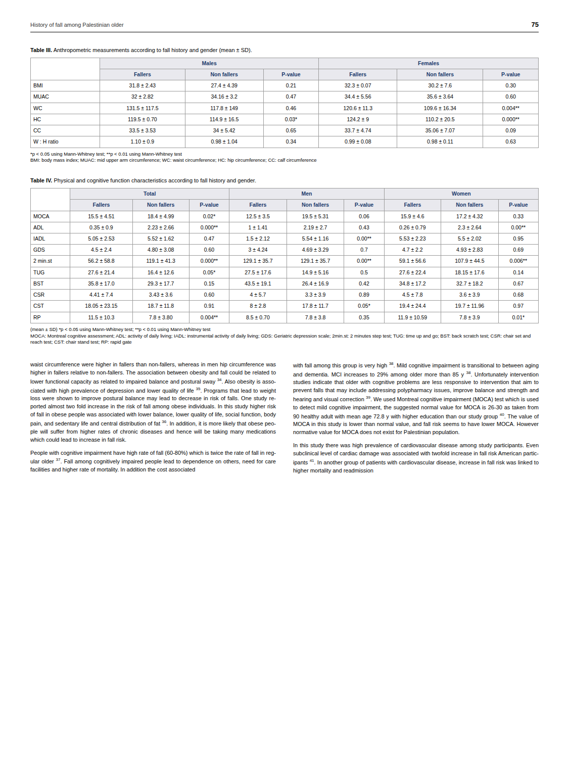History of fall among Palestinian older
75
Table III. Anthropometric measurements according to fall history and gender (mean ± SD).
| | Males | Females |
| --- | --- | --- |
| Fallers | Non fallers | P-value | Fallers | Non fallers | P-value |
| BMI | 31.8 ± 2.43 | 27.4 ± 4.39 | 0.21 | 32.3 ± 0.07 | 30.2 ± 7.6 | 0.30 |
| MUAC | 32 ± 2.82 | 34.16 ± 3.2 | 0.47 | 34.4 ± 5.56 | 35.6 ± 3.64 | 0.60 |
| WC | 131.5 ± 117.5 | 117.8 ± 149 | 0.46 | 120.6 ± 11.3 | 109.6 ± 16.34 | 0.004** |
| HC | 119.5 ± 0.70 | 114.9 ± 16.5 | 0.03* | 124.2 ± 9 | 110.2 ± 20.5 | 0.000** |
| CC | 33.5 ± 3.53 | 34 ± 5.42 | 0.65 | 33.7 ± 4.74 | 35.06 ± 7.07 | 0.09 |
| W : H ratio | 1.10 ± 0.9 | 0.98 ± 1.04 | 0.34 | 0.99 ± 0.08 | 0.98 ± 0.11 | 0.63 |
*p < 0.05 using Mann-Whitney test; **p < 0.01 using Mann-Whitney test
BMI: body mass index; MUAC: mid upper arm circumference; WC: waist circumference; HC: hip circumference; CC: calf circumference
Table IV. Physical and cognitive function characteristics according to fall history and gender.
| | Total | Men | Women |
| --- | --- | --- | --- |
| Fallers | Non fallers | P-value | Fallers | Non fallers | P-value | Fallers | Non fallers | P-value |
| MOCA | 15.5 ± 4.51 | 18.4 ± 4.99 | 0.02* | 12.5 ± 3.5 | 19.5 ± 5.31 | 0.06 | 15.9 ± 4.6 | 17.2 ± 4.32 | 0.33 |
| ADL | 0.35 ± 0.9 | 2.23 ± 2.66 | 0.000** | 1 ± 1.41 | 2.19 ± 2.7 | 0.43 | 0.26 ± 0.79 | 2.3 ± 2.64 | 0.00** |
| IADL | 5.05 ± 2.53 | 5.52 ± 1.62 | 0.47 | 1.5 ± 2.12 | 5.54 ± 1.16 | 0.00** | 5.53 ± 2.23 | 5.5 ± 2.02 | 0.95 |
| GDS | 4.5 ± 2.4 | 4.80 ± 3.08 | 0.60 | 3 ± 4.24 | 4.69 ± 3.29 | 0.7 | 4.7 ± 2.2 | 4.93 ± 2.83 | 0.69 |
| 2 min.st | 56.2 ± 58.8 | 119.1 ± 41.3 | 0.000** | 129.1 ± 35.7 | 129.1 ± 35.7 | 0.00** | 59.1 ± 56.6 | 107.9 ± 44.5 | 0.006** |
| TUG | 27.6 ± 21.4 | 16.4 ± 12.6 | 0.05* | 27.5 ± 17.6 | 14.9 ± 5.16 | 0.5 | 27.6 ± 22.4 | 18.15 ± 17.6 | 0.14 |
| BST | 35.8 ± 17.0 | 29.3 ± 17.7 | 0.15 | 43.5 ± 19.1 | 26.4 ± 16.9 | 0.42 | 34.8 ± 17.2 | 32.7 ± 18.2 | 0.67 |
| CSR | 4.41 ± 7.4 | 3.43 ± 3.6 | 0.60 | 4 ± 5.7 | 3.3 ± 3.9 | 0.89 | 4.5 ± 7.8 | 3.6 ± 3.9 | 0.68 |
| CST | 18.05 ± 23.15 | 18.7 ± 11.8 | 0.91 | 8 ± 2.8 | 17.8 ± 11.7 | 0.05* | 19.4 ± 24.4 | 19.7 ± 11.96 | 0.97 |
| RP | 11.5 ± 10.3 | 7.8 ± 3.80 | 0.004** | 8.5 ± 0.70 | 7.8 ± 3.8 | 0.35 | 11.9 ± 10.59 | 7.8 ± 3.9 | 0.01* |
(mean ± SD) *p < 0.05 using Mann-Whitney test; **p < 0.01 using Mann-Whitney test
MOCA: Montreal cognitive assessment; ADL: activity of daily living; IADL: instrumental activity of daily living; GDS: Geriatric depression scale; 2min.st: 2 minutes step test; TUG: time up and go; BST: back scratch test; CSR: chair set and reach test; CST: chair stand test; RP: rapid gate
waist circumference were higher in fallers than non-fallers, whereas in men hip circumference was higher in fallers relative to non-fallers. The association between obesity and fall could be related to lower functional capacity as related to impaired balance and postural sway 34. Also obesity is associated with high prevalence of depression and lower quality of life 35. Programs that lead to weight loss were shown to improve postural balance may lead to decrease in risk of falls. One study reported almost two fold increase in the risk of fall among obese individuals. In this study higher risk of fall in obese people was associated with lower balance, lower quality of life, social function, body pain, and sedentary life and central distribution of fat 36. In addition, it is more likely that obese people will suffer from higher rates of chronic diseases and hence will be taking many medications which could lead to increase in fall risk.
People with cognitive impairment have high rate of fall (60-80%) which is twice the rate of fall in regular older 37. Fall among cognitively impaired people lead to dependence on others, need for care facilities and higher rate of mortality. In addition the cost associated
with fall among this group is very high 38. Mild cognitive impairment is transitional to between aging and dementia. MCI increases to 29% among older more than 85 y 38. Unfortunately intervention studies indicate that older with cognitive problems are less responsive to intervention that aim to prevent falls that may include addressing polypharmacy issues, improve balance and strength and hearing and visual correction 39. We used Montreal cognitive impairment (MOCA) test which is used to detect mild cognitive impairment, the suggested normal value for MOCA is 26-30 as taken from 90 healthy adult with mean age 72.8 y with higher education than our study group 40. The value of MOCA in this study is lower than normal value, and fall risk seems to have lower MOCA. However normative value for MOCA does not exist for Palestinian population.
In this study there was high prevalence of cardiovascular disease among study participants. Even subclinical level of cardiac damage was associated with twofold increase in fall risk American participants 41. In another group of patients with cardiovascular disease, increase in fall risk was linked to higher mortality and readmission